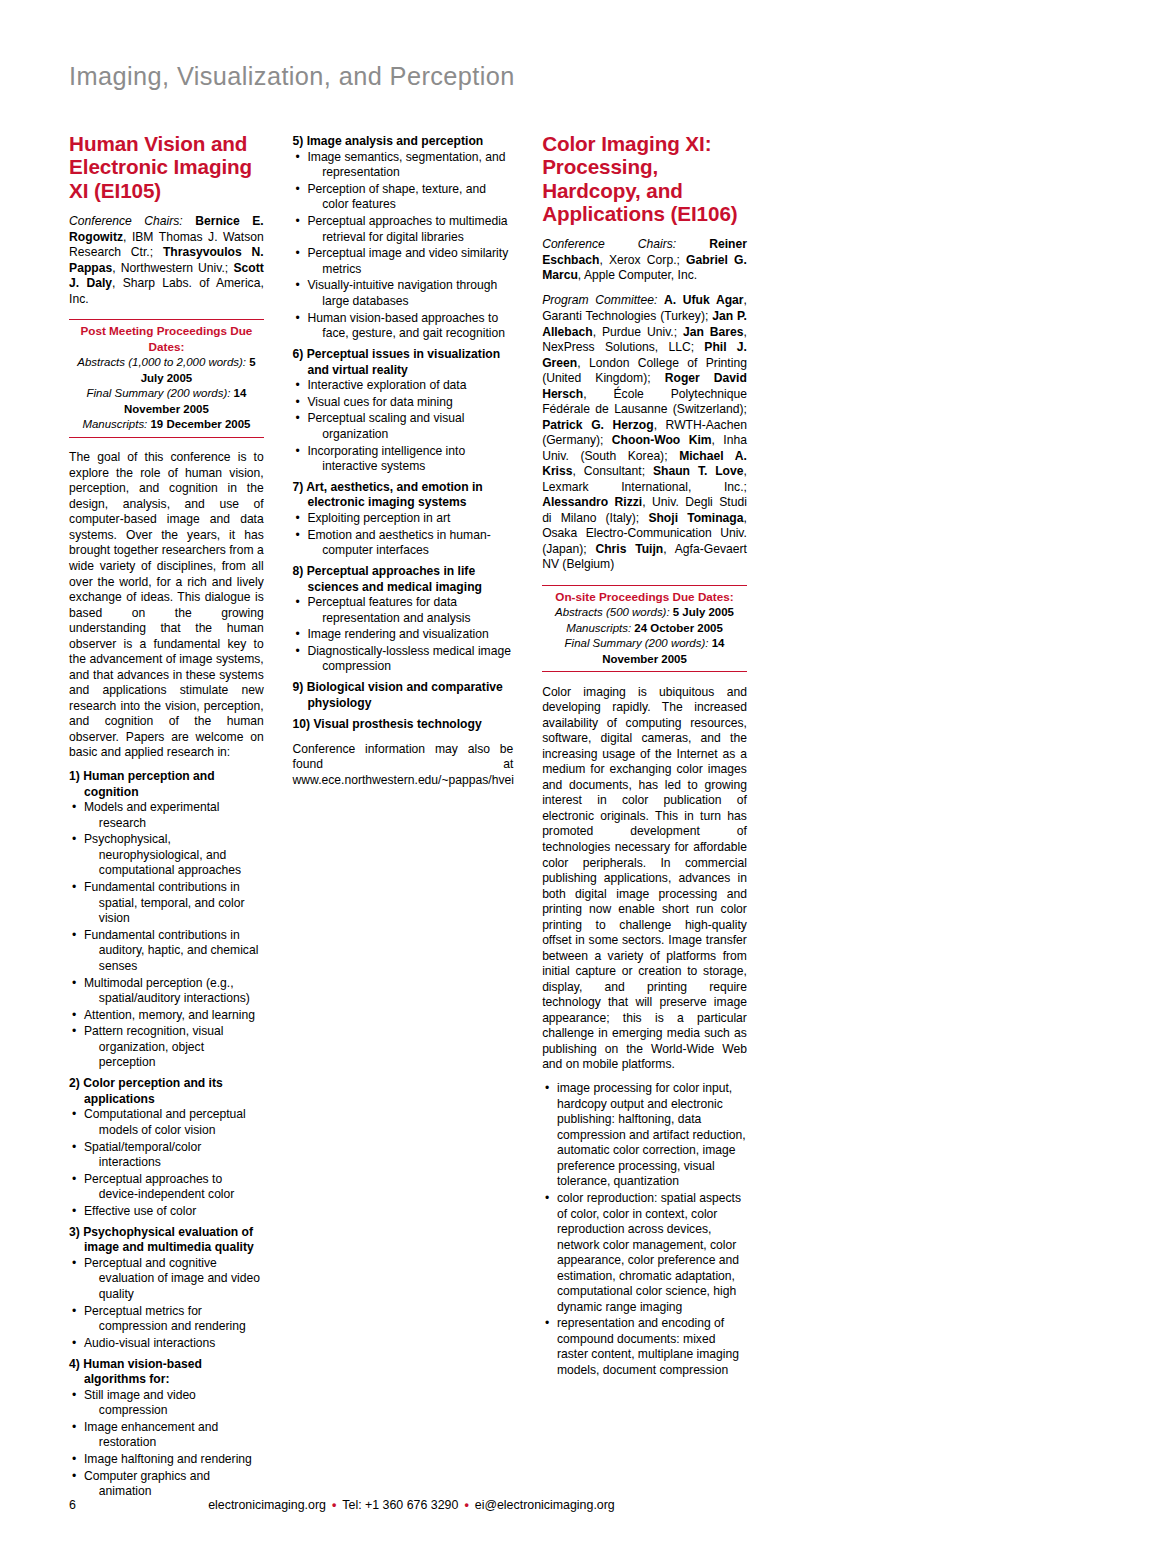Imaging, Visualization, and Perception
Human Vision and Electronic Imaging XI (EI105)
Conference Chairs: Bernice E. Rogowitz, IBM Thomas J. Watson Research Ctr.; Thrasyvoulos N. Pappas, Northwestern Univ.; Scott J. Daly, Sharp Labs. of America, Inc.
Post Meeting Proceedings Due Dates:
Abstracts (1,000 to 2,000 words): 5 July 2005
Final Summary (200 words): 14 November 2005
Manuscripts: 19 December 2005
The goal of this conference is to explore the role of human vision, perception, and cognition in the design, analysis, and use of computer-based image and data systems. Over the years, it has brought together researchers from a wide variety of disciplines, from all over the world, for a rich and lively exchange of ideas. This dialogue is based on the growing understanding that the human observer is a fundamental key to the advancement of image systems, and that advances in these systems and applications stimulate new research into the vision, perception, and cognition of the human observer. Papers are welcome on basic and applied research in:
1) Human perception and cognition
Models and experimental research
Psychophysical, neurophysiological, and computational approaches
Fundamental contributions in spatial, temporal, and color vision
Fundamental contributions in auditory, haptic, and chemical senses
Multimodal perception (e.g., spatial/auditory interactions)
Attention, memory, and learning
Pattern recognition, visual organization, object perception
2) Color perception and its applications
Computational and perceptual models of color vision
Spatial/temporal/color interactions
Perceptual approaches to device-independent color
Effective use of color
3) Psychophysical evaluation of image and multimedia quality
Perceptual and cognitive evaluation of image and video quality
Perceptual metrics for compression and rendering
Audio-visual interactions
4) Human vision-based algorithms for:
Still image and video compression
Image enhancement and restoration
Image halftoning and rendering
Computer graphics and animation
5) Image analysis and perception
Image semantics, segmentation, and representation
Perception of shape, texture, and color features
Perceptual approaches to multimedia retrieval for digital libraries
Perceptual image and video similarity metrics
Visually-intuitive navigation through large databases
Human vision-based approaches to face, gesture, and gait recognition
6) Perceptual issues in visualization and virtual reality
Interactive exploration of data
Visual cues for data mining
Perceptual scaling and visual organization
Incorporating intelligence into interactive systems
7) Art, aesthetics, and emotion in electronic imaging systems
Exploiting perception in art
Emotion and aesthetics in human-computer interfaces
8) Perceptual approaches in life sciences and medical imaging
Perceptual features for data representation and analysis
Image rendering and visualization
Diagnostically-lossless medical image compression
9) Biological vision and comparative physiology
10) Visual prosthesis technology
Conference information may also be found at www.ece.northwestern.edu/~pappas/hvei
Color Imaging XI: Processing, Hardcopy, and Applications (EI106)
Conference Chairs: Reiner Eschbach, Xerox Corp.; Gabriel G. Marcu, Apple Computer, Inc.
Program Committee: A. Ufuk Agar, Garanti Technologies (Turkey); Jan P. Allebach, Purdue Univ.; Jan Bares, NexPress Solutions, LLC; Phil J. Green, London College of Printing (United Kingdom); Roger David Hersch, École Polytechnique Fédérale de Lausanne (Switzerland); Patrick G. Herzog, RWTH-Aachen (Germany); Choon-Woo Kim, Inha Univ. (South Korea); Michael A. Kriss, Consultant; Shaun T. Love, Lexmark International, Inc.; Alessandro Rizzi, Univ. Degli Studi di Milano (Italy); Shoji Tominaga, Osaka Electro-Communication Univ. (Japan); Chris Tuijn, Agfa-Gevaert NV (Belgium)
On-site Proceedings Due Dates:
Abstracts (500 words): 5 July 2005
Manuscripts: 24 October 2005
Final Summary (200 words): 14 November 2005
Color imaging is ubiquitous and developing rapidly. The increased availability of computing resources, software, digital cameras, and the increasing usage of the Internet as a medium for exchanging color images and documents, has led to growing interest in color publication of electronic originals. This in turn has promoted development of technologies necessary for affordable color peripherals. In commercial publishing applications, advances in both digital image processing and printing now enable short run color printing to challenge high-quality offset in some sectors. Image transfer between a variety of platforms from initial capture or creation to storage, display, and printing require technology that will preserve image appearance; this is a particular challenge in emerging media such as publishing on the World-Wide Web and on mobile platforms.
image processing for color input, hardcopy output and electronic publishing: halftoning, data compression and artifact reduction, automatic color correction, image preference processing, visual tolerance, quantization
color reproduction: spatial aspects of color, color in context, color reproduction across devices, network color management, color appearance, color preference and estimation, chromatic adaptation, computational color science, high dynamic range imaging
representation and encoding of compound documents: mixed raster content, multiplane imaging models, document compression
6
electronicimaging.org•Tel: +1 360 676 3290•ei@electronicimaging.org